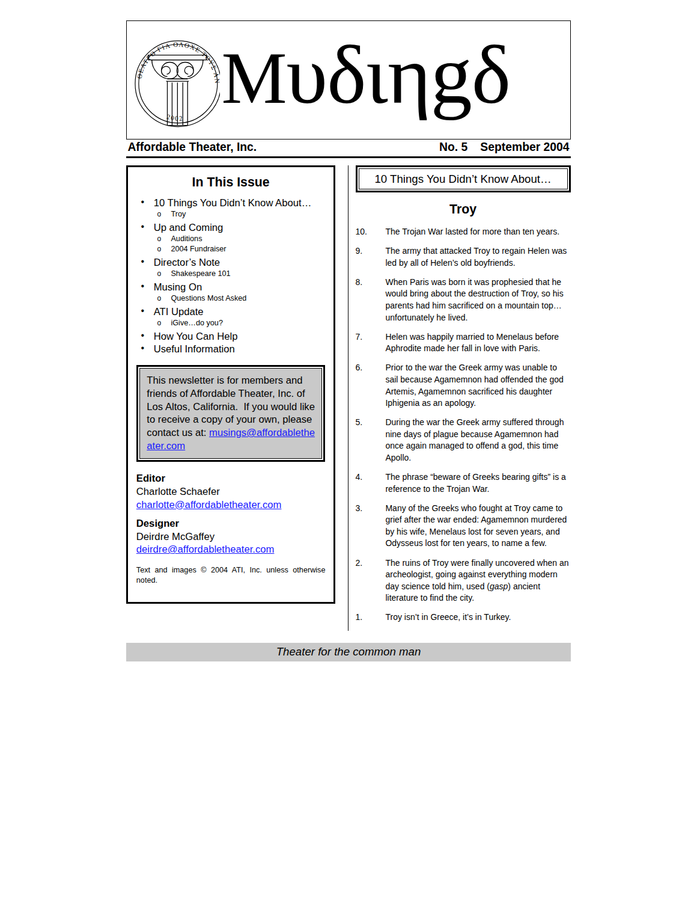ΘΕΑΤΡΟ ΓΙΑ ΟΛΟΧΕ ΤΟΥΣ ΑΝΘΡΩΠΟΥΣ 2002
Mυδιηgδ
Affordable Theater, Inc.
No. 5 September 2004
In This Issue
10 Things You Didn’t Know About…
Troy
Up and Coming
Auditions
2004 Fundraiser
Director’s Note
Shakespeare 101
Musing On
Questions Most Asked
ATI Update
iGive…do you?
How You Can Help
Useful Information
This newsletter is for members and friends of Affordable Theater, Inc. of Los Altos, California. If you would like to receive a copy of your own, please contact us at: musings@affordabletheater.com
Editor
Charlotte Schaefer
charlotte@affordabletheater.com
Designer
Deirdre McGaffey
deirdre@affordabletheater.com
Text and images © 2004 ATI, Inc. unless otherwise noted.
10 Things You Didn’t Know About…
Troy
10. The Trojan War lasted for more than ten years.
9. The army that attacked Troy to regain Helen was led by all of Helen’s old boyfriends.
8. When Paris was born it was prophesied that he would bring about the destruction of Troy, so his parents had him sacrificed on a mountain top… unfortunately he lived.
7. Helen was happily married to Menelaus before Aphrodite made her fall in love with Paris.
6. Prior to the war the Greek army was unable to sail because Agamemnon had offended the god Artemis, Agamemnon sacrificed his daughter Iphigenia as an apology.
5. During the war the Greek army suffered through nine days of plague because Agamemnon had once again managed to offend a god, this time Apollo.
4. The phrase “beware of Greeks bearing gifts” is a reference to the Trojan War.
3. Many of the Greeks who fought at Troy came to grief after the war ended: Agamemnon murdered by his wife, Menelaus lost for seven years, and Odysseus lost for ten years, to name a few.
2. The ruins of Troy were finally uncovered when an archeologist, going against everything modern day science told him, used (gasp) ancient literature to find the city.
1. Troy isn’t in Greece, it’s in Turkey.
Theater for the common man